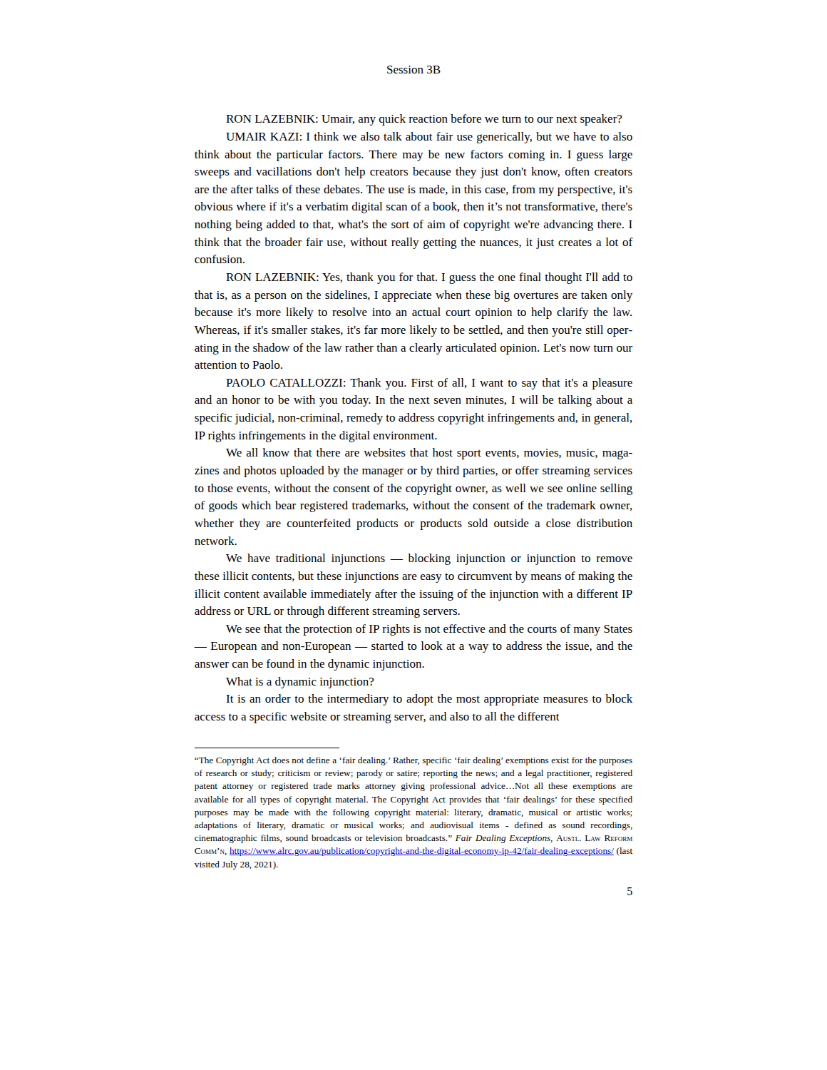Session 3B
RON LAZEBNIK: Umair, any quick reaction before we turn to our next speaker?
UMAIR KAZI: I think we also talk about fair use generically, but we have to also think about the particular factors. There may be new factors coming in. I guess large sweeps and vacillations don't help creators because they just don't know, often creators are the after talks of these debates. The use is made, in this case, from my perspective, it's obvious where if it's a verbatim digital scan of a book, then it’s not transformative, there's nothing being added to that, what's the sort of aim of copyright we're advancing there. I think that the broader fair use, without really getting the nuances, it just creates a lot of confusion.
RON LAZEBNIK: Yes, thank you for that. I guess the one final thought I'll add to that is, as a person on the sidelines, I appreciate when these big overtures are taken only because it's more likely to resolve into an actual court opinion to help clarify the law. Whereas, if it's smaller stakes, it's far more likely to be settled, and then you're still operating in the shadow of the law rather than a clearly articulated opinion. Let's now turn our attention to Paolo.
PAOLO CATALLOZZI: Thank you. First of all, I want to say that it's a pleasure and an honor to be with you today. In the next seven minutes, I will be talking about a specific judicial, non-criminal, remedy to address copyright infringements and, in general, IP rights infringements in the digital environment.
We all know that there are websites that host sport events, movies, music, magazines and photos uploaded by the manager or by third parties, or offer streaming services to those events, without the consent of the copyright owner, as well we see online selling of goods which bear registered trademarks, without the consent of the trademark owner, whether they are counterfeited products or products sold outside a close distribution network.
We have traditional injunctions — blocking injunction or injunction to remove these illicit contents, but these injunctions are easy to circumvent by means of making the illicit content available immediately after the issuing of the injunction with a different IP address or URL or through different streaming servers.
We see that the protection of IP rights is not effective and the courts of many States — European and non-European — started to look at a way to address the issue, and the answer can be found in the dynamic injunction.
What is a dynamic injunction?
It is an order to the intermediary to adopt the most appropriate measures to block access to a specific website or streaming server, and also to all the different
“The Copyright Act does not define a ‘fair dealing.’ Rather, specific ‘fair dealing’ exemptions exist for the purposes of research or study; criticism or review; parody or satire; reporting the news; and a legal practitioner, registered patent attorney or registered trade marks attorney giving professional advice…Not all these exemptions are available for all types of copyright material. The Copyright Act provides that ‘fair dealings’ for these specified purposes may be made with the following copyright material: literary, dramatic, musical or artistic works; adaptations of literary, dramatic or musical works; and audiovisual items - defined as sound recordings, cinematographic films, sound broadcasts or television broadcasts.” Fair Dealing Exceptions, Austl. Law Reform Comm’n, https://www.alrc.gov.au/publication/copyright-and-the-digital-economy-ip-42/fair-dealing-exceptions/ (last visited July 28, 2021).
5